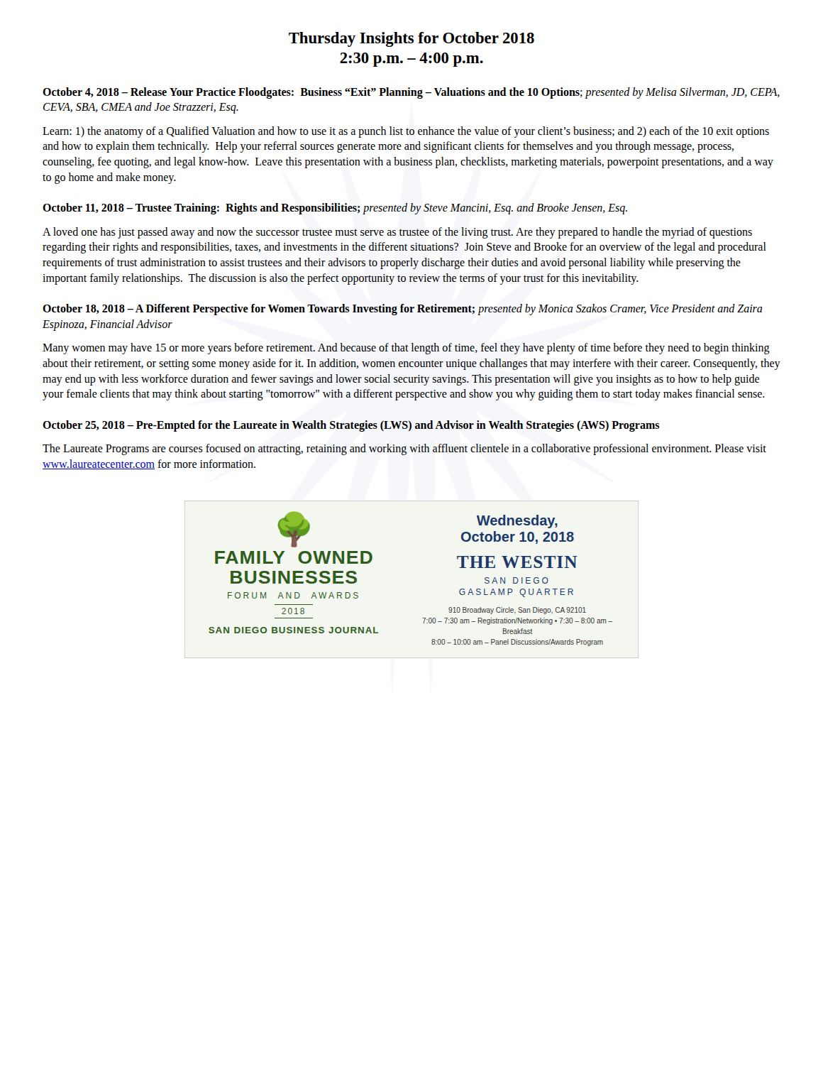Thursday Insights for October 20182:30 p.m. – 4:00 p.m.
October 4, 2018 – Release Your Practice Floodgates: Business “Exit” Planning – Valuations and the 10 Options; presented by Melisa Silverman, JD, CEPA, CEVA, SBA, CMEA and Joe Strazzeri, Esq.
Learn: 1) the anatomy of a Qualified Valuation and how to use it as a punch list to enhance the value of your client’s business; and 2) each of the 10 exit options and how to explain them technically. Help your referral sources generate more and significant clients for themselves and you through message, process, counseling, fee quoting, and legal know-how. Leave this presentation with a business plan, checklists, marketing materials, powerpoint presentations, and a way to go home and make money.
October 11, 2018 – Trustee Training: Rights and Responsibilities; presented by Steve Mancini, Esq. and Brooke Jensen, Esq.
A loved one has just passed away and now the successor trustee must serve as trustee of the living trust. Are they prepared to handle the myriad of questions regarding their rights and responsibilities, taxes, and investments in the different situations? Join Steve and Brooke for an overview of the legal and procedural requirements of trust administration to assist trustees and their advisors to properly discharge their duties and avoid personal liability while preserving the important family relationships. The discussion is also the perfect opportunity to review the terms of your trust for this inevitability.
October 18, 2018 – A Different Perspective for Women Towards Investing for Retirement; presented by Monica Szakos Cramer, Vice President and Zaira Espinoza, Financial Advisor
Many women may have 15 or more years before retirement. And because of that length of time, feel they have plenty of time before they need to begin thinking about their retirement, or setting some money aside for it. In addition, women encounter unique challanges that may interfere with their career. Consequently, they may end up with less workforce duration and fewer savings and lower social security savings. This presentation will give you insights as to how to help guide your female clients that may think about starting "tomorrow" with a different perspective and show you why guiding them to start today makes financial sense.
October 25, 2018 – Pre-Empted for the Laureate in Wealth Strategies (LWS) and Advisor in Wealth Strategies (AWS) Programs
The Laureate Programs are courses focused on attracting, retaining and working with affluent clientele in a collaborative professional environment. Please visit www.laureatecenter.com for more information.
🌳
FAMILY OWNED
BUSINESSES
FORUM AND AWARDS
2018
SAN DIEGO BUSINESS JOURNAL
Wednesday,
October 10, 2018
THE WESTIN
SAN DIEGO
GASLAMP QUARTER
910 Broadway Circle, San Diego, CA 92101
7:00 – 7:30 am – Registration/Networking • 7:30 – 8:00 am – Breakfast
8:00 – 10:00 am – Panel Discussions/Awards Program